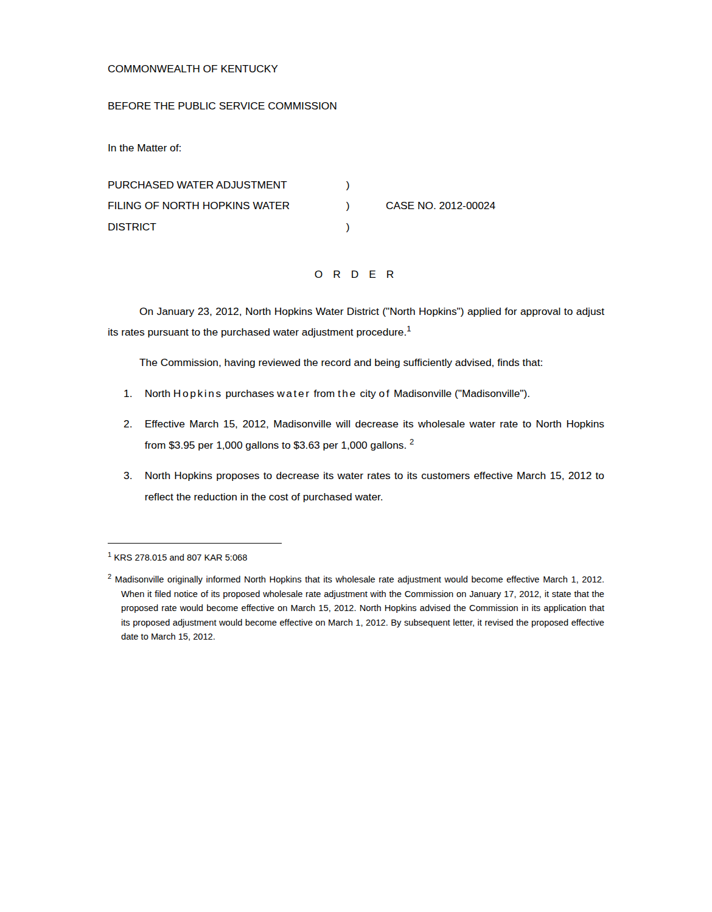COMMONWEALTH OF KENTUCKY
BEFORE THE PUBLIC SERVICE COMMISSION
In the Matter of:
| PURCHASED WATER ADJUSTMENT FILING OF NORTH HOPKINS WATER DISTRICT | ) ) ) | CASE NO. 2012-00024 |
O R D E R
On January 23, 2012, North Hopkins Water District ("North Hopkins") applied for approval to adjust its rates pursuant to the purchased water adjustment procedure.1
The Commission, having reviewed the record and being sufficiently advised, finds that:
North Hopkins purchases water from the city of Madisonville ("Madisonville").
Effective March 15, 2012, Madisonville will decrease its wholesale water rate to North Hopkins from $3.95 per 1,000 gallons to $3.63 per 1,000 gallons. 2
North Hopkins proposes to decrease its water rates to its customers effective March 15, 2012 to reflect the reduction in the cost of purchased water.
1 KRS 278.015 and 807 KAR 5:068
2 Madisonville originally informed North Hopkins that its wholesale rate adjustment would become effective March 1, 2012. When it filed notice of its proposed wholesale rate adjustment with the Commission on January 17, 2012, it state that the proposed rate would become effective on March 15, 2012. North Hopkins advised the Commission in its application that its proposed adjustment would become effective on March 1, 2012. By subsequent letter, it revised the proposed effective date to March 15, 2012.